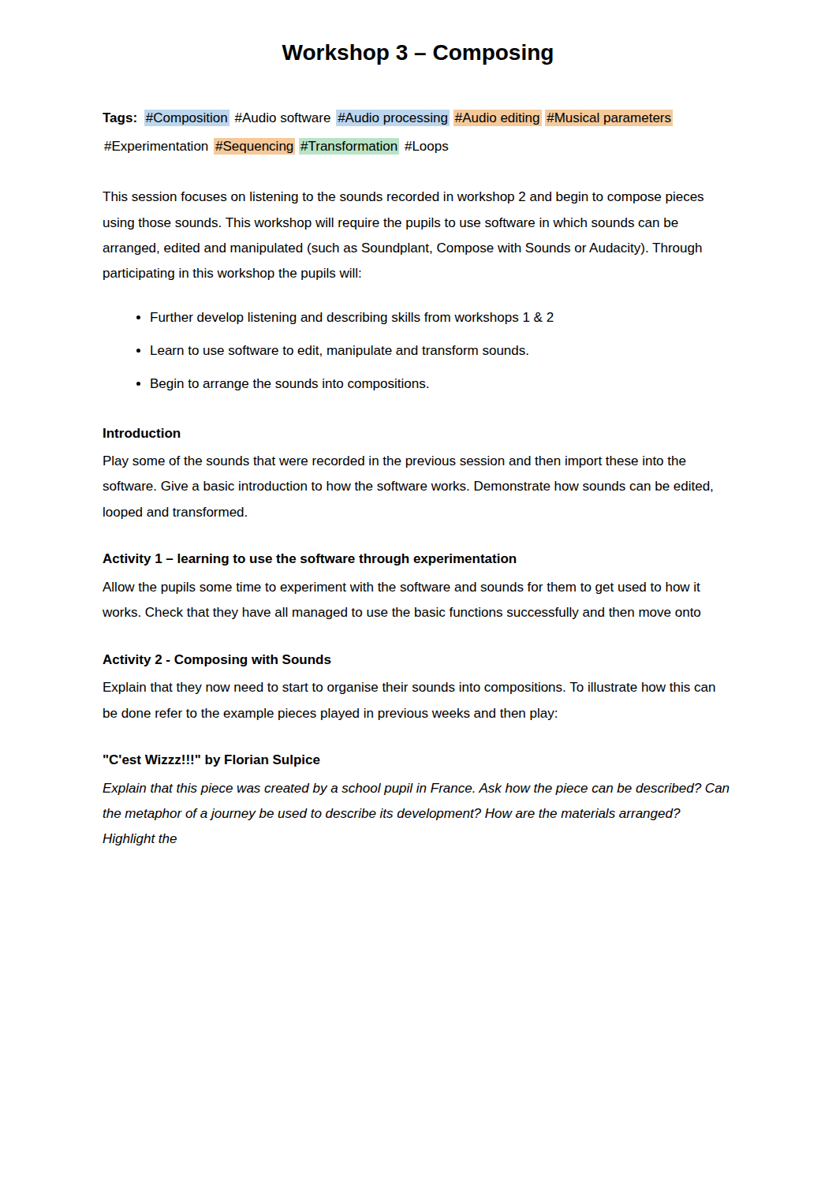Workshop 3 – Composing
Tags: #Composition #Audio software #Audio processing #Audio editing #Musical parameters #Experimentation #Sequencing #Transformation #Loops
This session focuses on listening to the sounds recorded in workshop 2 and begin to compose pieces using those sounds. This workshop will require the pupils to use software in which sounds can be arranged, edited and manipulated (such as Soundplant, Compose with Sounds or Audacity). Through participating in this workshop the pupils will:
Further develop listening and describing skills from workshops 1 & 2
Learn to use software to edit, manipulate and transform sounds.
Begin to arrange the sounds into compositions.
Introduction
Play some of the sounds that were recorded in the previous session and then import these into the software. Give a basic introduction to how the software works. Demonstrate how sounds can be edited, looped and transformed.
Activity 1 – learning to use the software through experimentation
Allow the pupils some time to experiment with the software and sounds for them to get used to how it works. Check that they have all managed to use the basic functions successfully and then move onto
Activity 2 - Composing with Sounds
Explain that they now need to start to organise their sounds into compositions. To illustrate how this can be done refer to the example pieces played in previous weeks and then play:
"C'est Wizzz!!!" by Florian Sulpice
Explain that this piece was created by a school pupil in France. Ask how the piece can be described? Can the metaphor of a journey be used to describe its development? How are the materials arranged? Highlight the